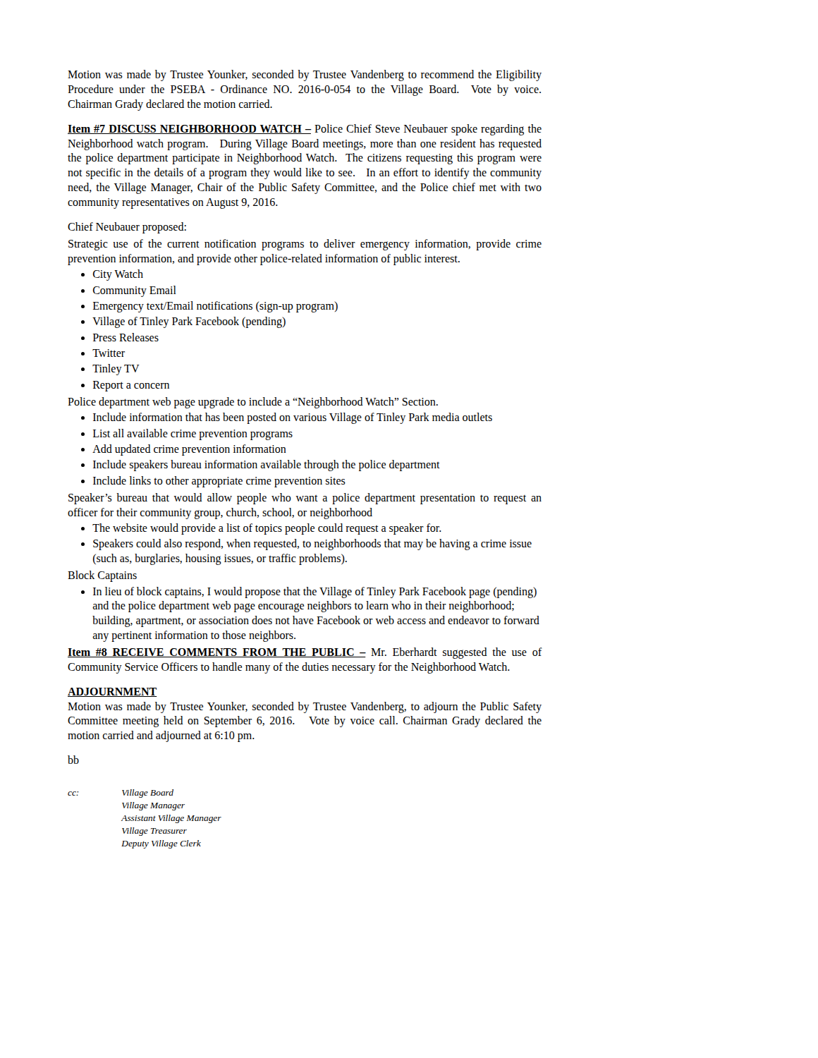Motion was made by Trustee Younker, seconded by Trustee Vandenberg to recommend the Eligibility Procedure under the PSEBA - Ordinance NO. 2016-0-054 to the Village Board. Vote by voice. Chairman Grady declared the motion carried.
Item #7 DISCUSS NEIGHBORHOOD WATCH – Police Chief Steve Neubauer spoke regarding the Neighborhood watch program. During Village Board meetings, more than one resident has requested the police department participate in Neighborhood Watch. The citizens requesting this program were not specific in the details of a program they would like to see. In an effort to identify the community need, the Village Manager, Chair of the Public Safety Committee, and the Police chief met with two community representatives on August 9, 2016.
Chief Neubauer proposed:
Strategic use of the current notification programs to deliver emergency information, provide crime prevention information, and provide other police-related information of public interest.
City Watch
Community Email
Emergency text/Email notifications (sign-up program)
Village of Tinley Park Facebook (pending)
Press Releases
Twitter
Tinley TV
Report a concern
Police department web page upgrade to include a “Neighborhood Watch” Section.
Include information that has been posted on various Village of Tinley Park media outlets
List all available crime prevention programs
Add updated crime prevention information
Include speakers bureau information available through the police department
Include links to other appropriate crime prevention sites
Speaker’s bureau that would allow people who want a police department presentation to request an officer for their community group, church, school, or neighborhood
The website would provide a list of topics people could request a speaker for.
Speakers could also respond, when requested, to neighborhoods that may be having a crime issue (such as, burglaries, housing issues, or traffic problems).
Block Captains
In lieu of block captains, I would propose that the Village of Tinley Park Facebook page (pending) and the police department web page encourage neighbors to learn who in their neighborhood; building, apartment, or association does not have Facebook or web access and endeavor to forward any pertinent information to those neighbors.
Item #8 RECEIVE COMMENTS FROM THE PUBLIC – Mr. Eberhardt suggested the use of Community Service Officers to handle many of the duties necessary for the Neighborhood Watch.
ADJOURNMENT
Motion was made by Trustee Younker, seconded by Trustee Vandenberg, to adjourn the Public Safety Committee meeting held on September 6, 2016. Vote by voice call. Chairman Grady declared the motion carried and adjourned at 6:10 pm.
bb
cc:
Village Board
Village Manager
Assistant Village Manager
Village Treasurer
Deputy Village Clerk